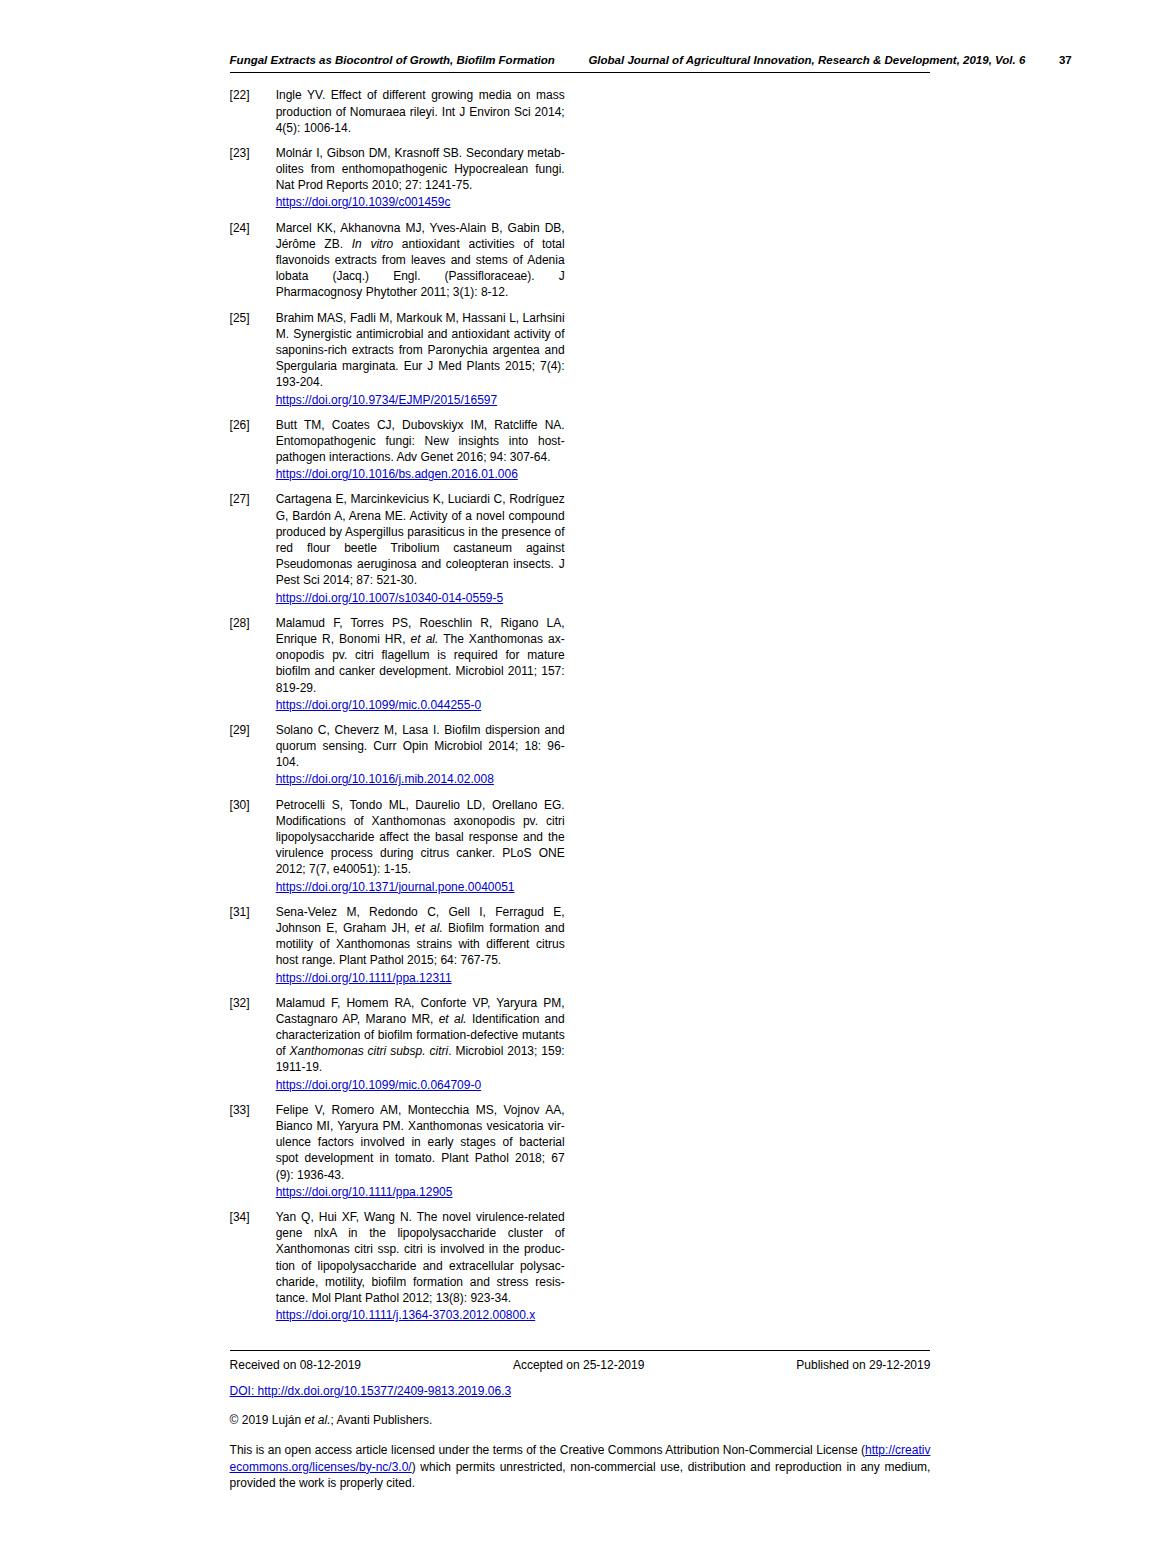Fungal Extracts as Biocontrol of Growth, Biofilm Formation Global Journal of Agricultural Innovation, Research & Development, 2019, Vol. 6 37
[22]
Ingle YV. Effect of different growing media on mass production of Nomuraea rileyi. Int J Environ Sci 2014; 4(5): 1006-14.
[23]
Molnár I, Gibson DM, Krasnoff SB. Secondary metabolites from enthomopathogenic Hypocrealean fungi. Nat Prod Reports 2010; 27: 1241-75. https://doi.org/10.1039/c001459c
[24]
Marcel KK, Akhanovna MJ, Yves-Alain B, Gabin DB, Jérôme ZB. In vitro antioxidant activities of total flavonoids extracts from leaves and stems of Adenia lobata (Jacq.) Engl. (Passifloraceae). J Pharmacognosy Phytother 2011; 3(1): 8-12.
[25]
Brahim MAS, Fadli M, Markouk M, Hassani L, Larhsini M. Synergistic antimicrobial and antioxidant activity of saponins-rich extracts from Paronychia argentea and Spergularia marginata. Eur J Med Plants 2015; 7(4): 193-204. https://doi.org/10.9734/EJMP/2015/16597
[26]
Butt TM, Coates CJ, Dubovskiyx IM, Ratcliffe NA. Entomopathogenic fungi: New insights into host-pathogen interactions. Adv Genet 2016; 94: 307-64. https://doi.org/10.1016/bs.adgen.2016.01.006
[27]
Cartagena E, Marcinkevicius K, Luciardi C, Rodríguez G, Bardón A, Arena ME. Activity of a novel compound produced by Aspergillus parasiticus in the presence of red flour beetle Tribolium castaneum against Pseudomonas aeruginosa and coleopteran insects. J Pest Sci 2014; 87: 521-30. https://doi.org/10.1007/s10340-014-0559-5
[28]
Malamud F, Torres PS, Roeschlin R, Rigano LA, Enrique R, Bonomi HR, et al. The Xanthomonas axonopodis pv. citri flagellum is required for mature biofilm and canker development. Microbiol 2011; 157: 819-29. https://doi.org/10.1099/mic.0.044255-0
[29]
Solano C, Cheverz M, Lasa I. Biofilm dispersion and quorum sensing. Curr Opin Microbiol 2014; 18: 96-104. https://doi.org/10.1016/j.mib.2014.02.008
[30]
Petrocelli S, Tondo ML, Daurelio LD, Orellano EG. Modifications of Xanthomonas axonopodis pv. citri lipopolysaccharide affect the basal response and the virulence process during citrus canker. PLoS ONE 2012; 7(7, e40051): 1-15. https://doi.org/10.1371/journal.pone.0040051
[31]
Sena-Velez M, Redondo C, Gell I, Ferragud E, Johnson E, Graham JH, et al. Biofilm formation and motility of Xanthomonas strains with different citrus host range. Plant Pathol 2015; 64: 767-75. https://doi.org/10.1111/ppa.12311
[32]
Malamud F, Homem RA, Conforte VP, Yaryura PM, Castagnaro AP, Marano MR, et al. Identification and characterization of biofilm formation-defective mutants of Xanthomonas citri subsp. citri. Microbiol 2013; 159: 1911-19. https://doi.org/10.1099/mic.0.064709-0
[33]
Felipe V, Romero AM, Montecchia MS, Vojnov AA, Bianco MI, Yaryura PM. Xanthomonas vesicatoria virulence factors involved in early stages of bacterial spot development in tomato. Plant Pathol 2018; 67 (9): 1936-43. https://doi.org/10.1111/ppa.12905
[34]
Yan Q, Hui XF, Wang N. The novel virulence-related gene nlxA in the lipopolysaccharide cluster of Xanthomonas citri ssp. citri is involved in the production of lipopolysaccharide and extracellular polysaccharide, motility, biofilm formation and stress resistance. Mol Plant Pathol 2012; 13(8): 923-34. https://doi.org/10.1111/j.1364-3703.2012.00800.x
Received on 08-12-2019 Accepted on 25-12-2019 Published on 29-12-2019
DOI: http://dx.doi.org/10.15377/2409-9813.2019.06.3
© 2019 Luján et al.; Avanti Publishers.
This is an open access article licensed under the terms of the Creative Commons Attribution Non-Commercial License (http://creativecommons.org/licenses/by-nc/3.0/) which permits unrestricted, non-commercial use, distribution and reproduction in any medium, provided the work is properly cited.